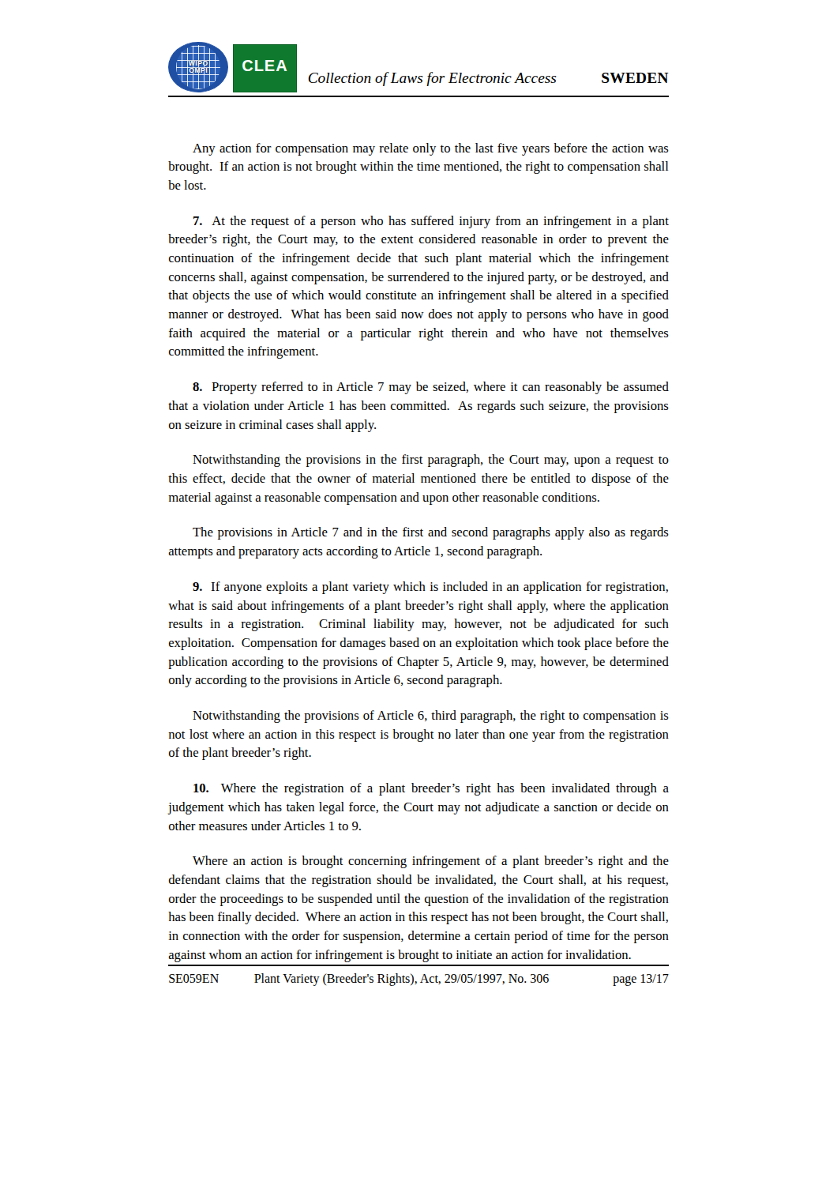WIPO
OMPI
CLEA
Collection of Laws for Electronic Access
SWEDEN
Any action for compensation may relate only to the last five years before the action was brought. If an action is not brought within the time mentioned, the right to compensation shall be lost.
7. At the request of a person who has suffered injury from an infringement in a plant breeder’s right, the Court may, to the extent considered reasonable in order to prevent the continuation of the infringement decide that such plant material which the infringement concerns shall, against compensation, be surrendered to the injured party, or be destroyed, and that objects the use of which would constitute an infringement shall be altered in a specified manner or destroyed. What has been said now does not apply to persons who have in good faith acquired the material or a particular right therein and who have not themselves committed the infringement.
8. Property referred to in Article 7 may be seized, where it can reasonably be assumed that a violation under Article 1 has been committed. As regards such seizure, the provisions on seizure in criminal cases shall apply.
Notwithstanding the provisions in the first paragraph, the Court may, upon a request to this effect, decide that the owner of material mentioned there be entitled to dispose of the material against a reasonable compensation and upon other reasonable conditions.
The provisions in Article 7 and in the first and second paragraphs apply also as regards attempts and preparatory acts according to Article 1, second paragraph.
9. If anyone exploits a plant variety which is included in an application for registration, what is said about infringements of a plant breeder’s right shall apply, where the application results in a registration. Criminal liability may, however, not be adjudicated for such exploitation. Compensation for damages based on an exploitation which took place before the publication according to the provisions of Chapter 5, Article 9, may, however, be determined only according to the provisions in Article 6, second paragraph.
Notwithstanding the provisions of Article 6, third paragraph, the right to compensation is not lost where an action in this respect is brought no later than one year from the registration of the plant breeder’s right.
10. Where the registration of a plant breeder’s right has been invalidated through a judgement which has taken legal force, the Court may not adjudicate a sanction or decide on other measures under Articles 1 to 9.
Where an action is brought concerning infringement of a plant breeder’s right and the defendant claims that the registration should be invalidated, the Court shall, at his request, order the proceedings to be suspended until the question of the invalidation of the registration has been finally decided. Where an action in this respect has not been brought, the Court shall, in connection with the order for suspension, determine a certain period of time for the person against whom an action for infringement is brought to initiate an action for invalidation.
SE059EN Plant Variety (Breeder's Rights), Act, 29/05/1997, No. 306 page 13/17